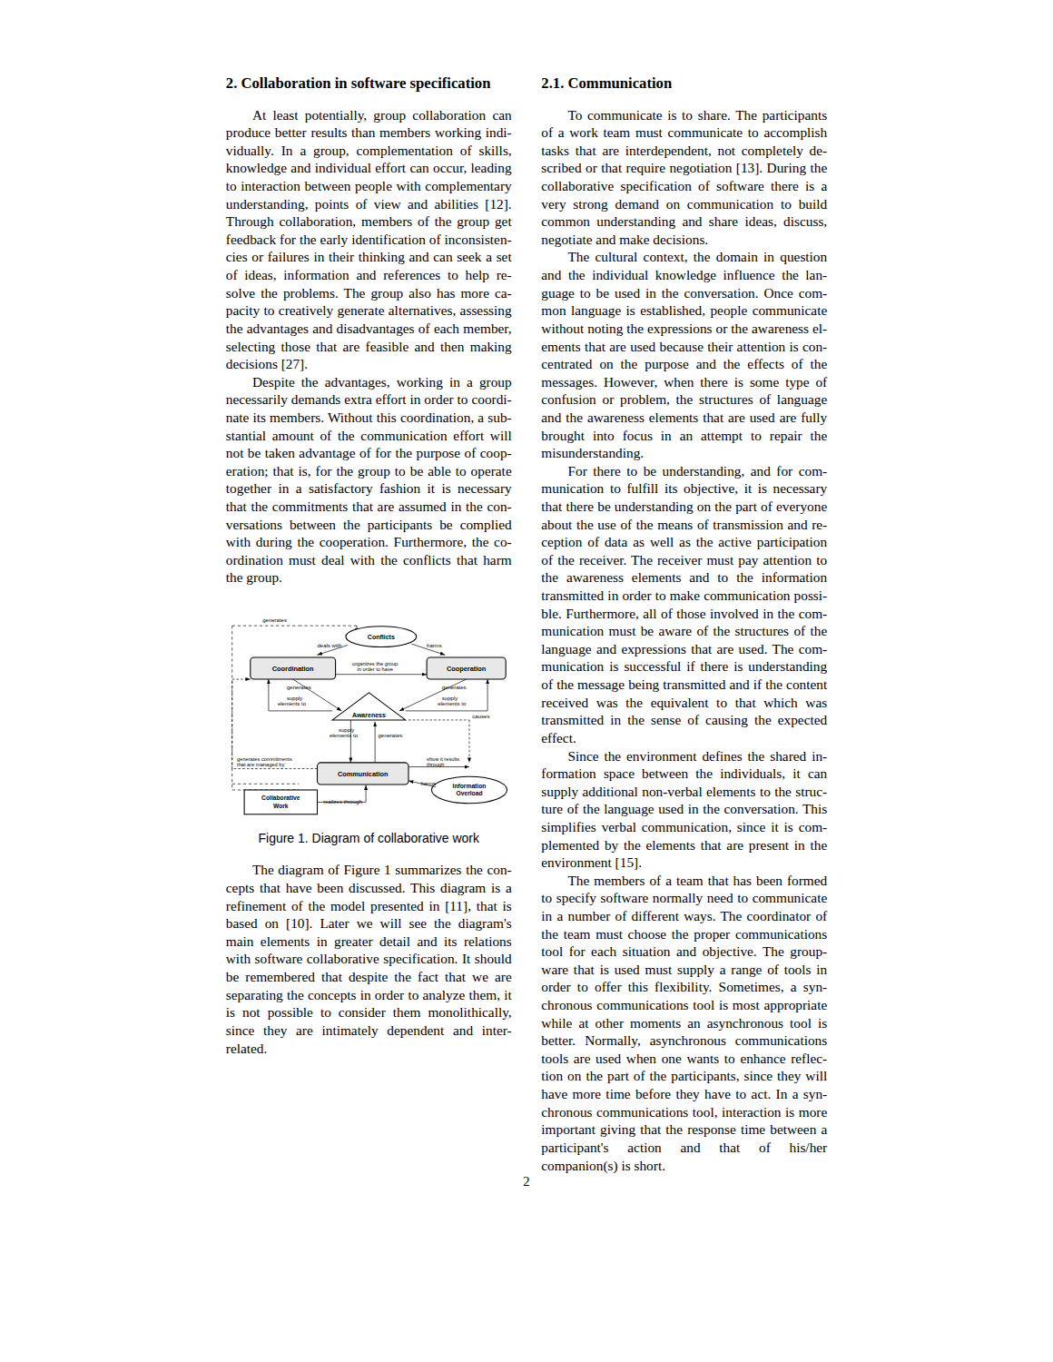2. Collaboration in software specification
At least potentially, group collaboration can produce better results than members working individually. In a group, complementation of skills, knowledge and individual effort can occur, leading to interaction between people with complementary understanding, points of view and abilities [12]. Through collaboration, members of the group get feedback for the early identification of inconsistencies or failures in their thinking and can seek a set of ideas, information and references to help resolve the problems. The group also has more capacity to creatively generate alternatives, assessing the advantages and disadvantages of each member, selecting those that are feasible and then making decisions [27].
Despite the advantages, working in a group necessarily demands extra effort in order to coordinate its members. Without this coordination, a substantial amount of the communication effort will not be taken advantage of for the purpose of cooperation; that is, for the group to be able to operate together in a satisfactory fashion it is necessary that the commitments that are assumed in the conversations between the participants be complied with during the cooperation. Furthermore, the coordination must deal with the conflicts that harm the group.
generates Conflicts deals with harms Coordination Cooperation organizes the group in order to have Awareness generates generates supply elements to supply elements to causes supply elements to generates Communication generates commitments that are managed by show it results through Information Overload harms Collaborative Work realizes through
Figure 1. Diagram of collaborative work
The diagram of Figure 1 summarizes the concepts that have been discussed. This diagram is a refinement of the model presented in [11], that is based on [10]. Later we will see the diagram's main elements in greater detail and its relations with software collaborative specification. It should be remembered that despite the fact that we are separating the concepts in order to analyze them, it is not possible to consider them monolithically, since they are intimately dependent and inter-related.
2.1. Communication
To communicate is to share. The participants of a work team must communicate to accomplish tasks that are interdependent, not completely described or that require negotiation [13]. During the collaborative specification of software there is a very strong demand on communication to build common understanding and share ideas, discuss, negotiate and make decisions.
The cultural context, the domain in question and the individual knowledge influence the language to be used in the conversation. Once common language is established, people communicate without noting the expressions or the awareness elements that are used because their attention is concentrated on the purpose and the effects of the messages. However, when there is some type of confusion or problem, the structures of language and the awareness elements that are used are fully brought into focus in an attempt to repair the misunderstanding.
For there to be understanding, and for communication to fulfill its objective, it is necessary that there be understanding on the part of everyone about the use of the means of transmission and reception of data as well as the active participation of the receiver. The receiver must pay attention to the awareness elements and to the information transmitted in order to make communication possible. Furthermore, all of those involved in the communication must be aware of the structures of the language and expressions that are used. The communication is successful if there is understanding of the message being transmitted and if the content received was the equivalent to that which was transmitted in the sense of causing the expected effect.
Since the environment defines the shared information space between the individuals, it can supply additional non-verbal elements to the structure of the language used in the conversation. This simplifies verbal communication, since it is complemented by the elements that are present in the environment [15].
The members of a team that has been formed to specify software normally need to communicate in a number of different ways. The coordinator of the team must choose the proper communications tool for each situation and objective. The groupware that is used must supply a range of tools in order to offer this flexibility. Sometimes, a synchronous communications tool is most appropriate while at other moments an asynchronous tool is better. Normally, asynchronous communications tools are used when one wants to enhance reflection on the part of the participants, since they will have more time before they have to act. In a synchronous communications tool, interaction is more important giving that the response time between a participant's action and that of his/her companion(s) is short.
2